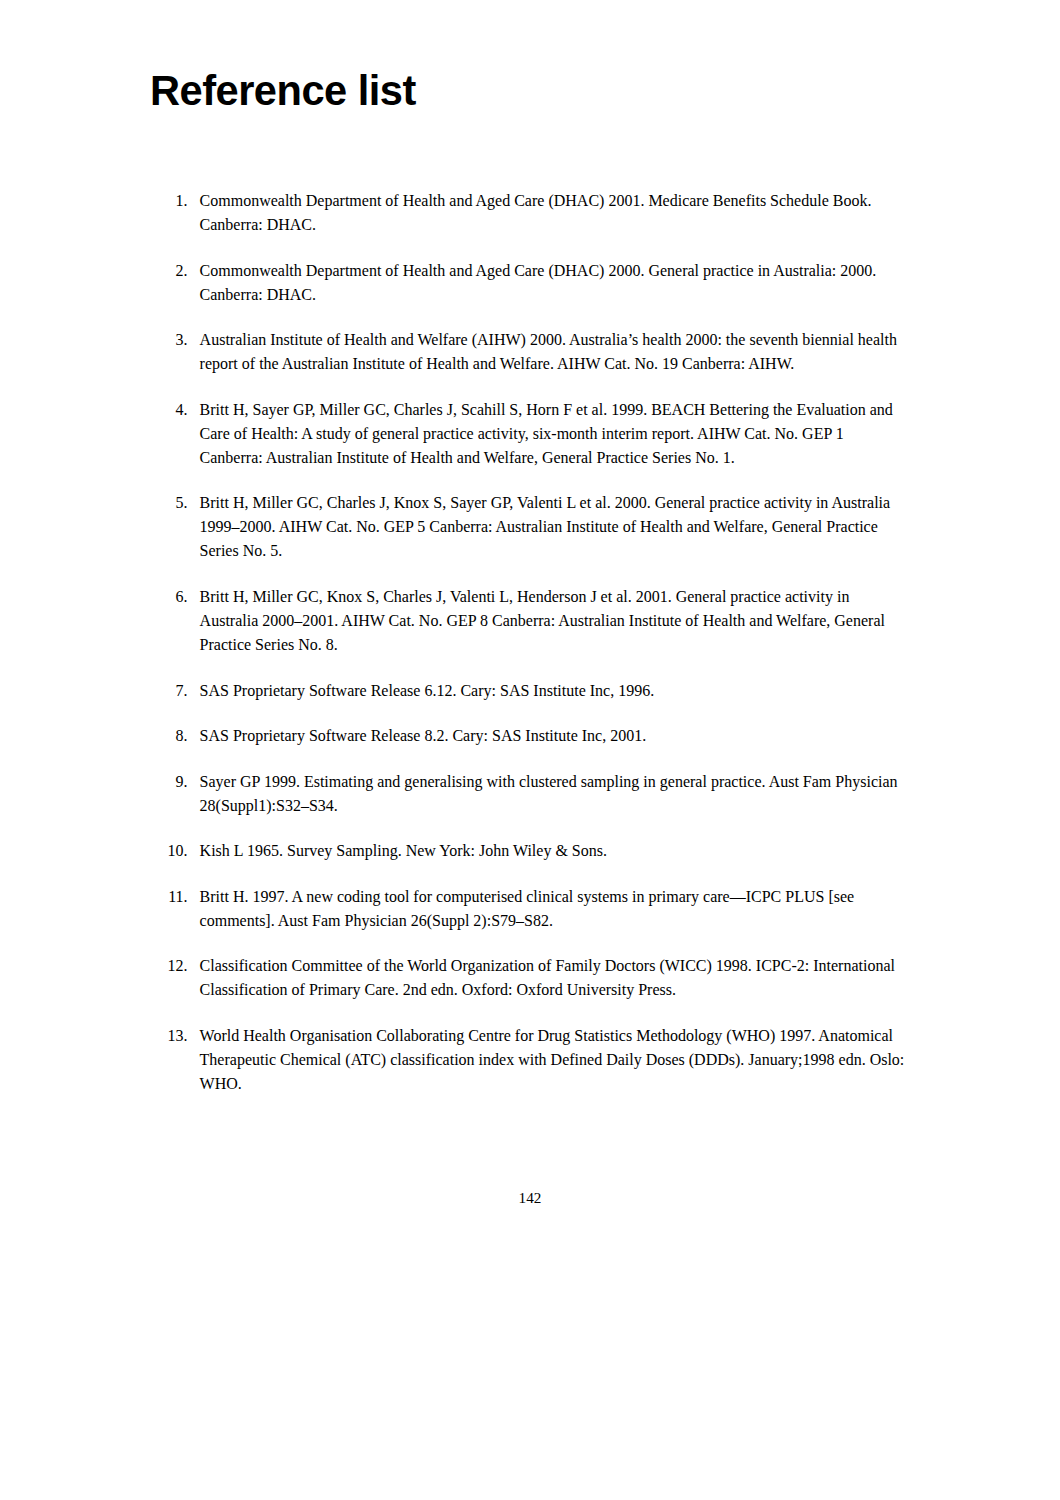Reference list
Commonwealth Department of Health and Aged Care (DHAC) 2001. Medicare Benefits Schedule Book. Canberra: DHAC.
Commonwealth Department of Health and Aged Care (DHAC) 2000. General practice in Australia: 2000. Canberra: DHAC.
Australian Institute of Health and Welfare (AIHW) 2000. Australia’s health 2000: the seventh biennial health report of the Australian Institute of Health and Welfare. AIHW Cat. No. 19 Canberra: AIHW.
Britt H, Sayer GP, Miller GC, Charles J, Scahill S, Horn F et al. 1999. BEACH Bettering the Evaluation and Care of Health: A study of general practice activity, six-month interim report. AIHW Cat. No. GEP 1 Canberra: Australian Institute of Health and Welfare, General Practice Series No. 1.
Britt H, Miller GC, Charles J, Knox S, Sayer GP, Valenti L et al. 2000. General practice activity in Australia 1999–2000. AIHW Cat. No. GEP 5 Canberra: Australian Institute of Health and Welfare, General Practice Series No. 5.
Britt H, Miller GC, Knox S, Charles J, Valenti L, Henderson J et al. 2001. General practice activity in Australia 2000–2001. AIHW Cat. No. GEP 8 Canberra: Australian Institute of Health and Welfare, General Practice Series No. 8.
SAS Proprietary Software Release 6.12. Cary: SAS Institute Inc, 1996.
SAS Proprietary Software Release 8.2. Cary: SAS Institute Inc, 2001.
Sayer GP 1999. Estimating and generalising with clustered sampling in general practice. Aust Fam Physician 28(Suppl1):S32–S34.
Kish L 1965. Survey Sampling. New York: John Wiley & Sons.
Britt H. 1997. A new coding tool for computerised clinical systems in primary care—ICPC PLUS [see comments]. Aust Fam Physician 26(Suppl 2):S79–S82.
Classification Committee of the World Organization of Family Doctors (WICC) 1998. ICPC-2: International Classification of Primary Care. 2nd edn. Oxford: Oxford University Press.
World Health Organisation Collaborating Centre for Drug Statistics Methodology (WHO) 1997. Anatomical Therapeutic Chemical (ATC) classification index with Defined Daily Doses (DDDs). January;1998 edn. Oslo: WHO.
142